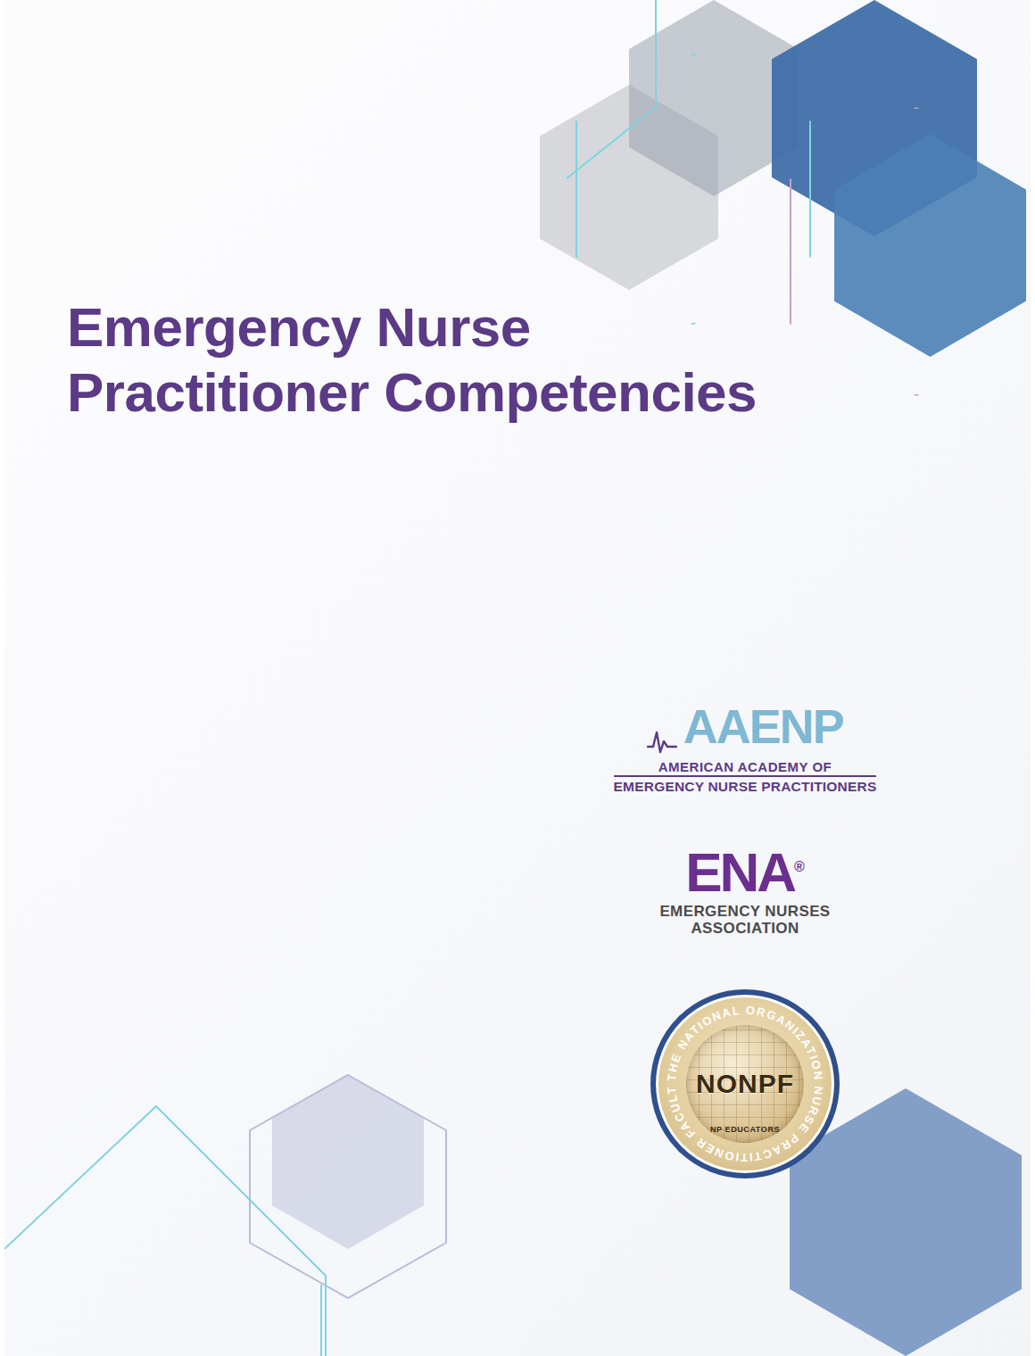Emergency Nurse
Practitioner Competencies
AAENP
AMERICAN ACADEMY OF
EMERGENCY NURSE PRACTITIONERS
ENA®
EMERGENCY NURSES
ASSOCIATION
THE NATIONAL ORGANIZATION OF NURSE PRACTITIONER FACULTIES
NONPF
NP EDUCATORS